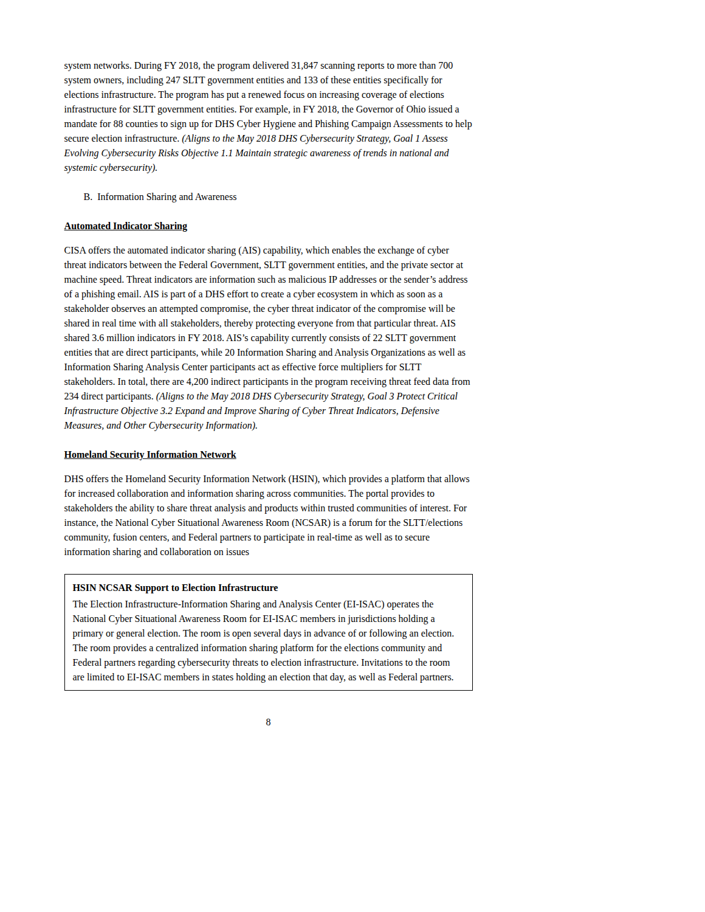system networks. During FY 2018, the program delivered 31,847 scanning reports to more than 700 system owners, including 247 SLTT government entities and 133 of these entities specifically for elections infrastructure. The program has put a renewed focus on increasing coverage of elections infrastructure for SLTT government entities. For example, in FY 2018, the Governor of Ohio issued a mandate for 88 counties to sign up for DHS Cyber Hygiene and Phishing Campaign Assessments to help secure election infrastructure. (Aligns to the May 2018 DHS Cybersecurity Strategy, Goal 1 Assess Evolving Cybersecurity Risks Objective 1.1 Maintain strategic awareness of trends in national and systemic cybersecurity).
B. Information Sharing and Awareness
Automated Indicator Sharing
CISA offers the automated indicator sharing (AIS) capability, which enables the exchange of cyber threat indicators between the Federal Government, SLTT government entities, and the private sector at machine speed. Threat indicators are information such as malicious IP addresses or the sender’s address of a phishing email. AIS is part of a DHS effort to create a cyber ecosystem in which as soon as a stakeholder observes an attempted compromise, the cyber threat indicator of the compromise will be shared in real time with all stakeholders, thereby protecting everyone from that particular threat. AIS shared 3.6 million indicators in FY 2018. AIS’s capability currently consists of 22 SLTT government entities that are direct participants, while 20 Information Sharing and Analysis Organizations as well as Information Sharing Analysis Center participants act as effective force multipliers for SLTT stakeholders. In total, there are 4,200 indirect participants in the program receiving threat feed data from 234 direct participants. (Aligns to the May 2018 DHS Cybersecurity Strategy, Goal 3 Protect Critical Infrastructure Objective 3.2 Expand and Improve Sharing of Cyber Threat Indicators, Defensive Measures, and Other Cybersecurity Information).
Homeland Security Information Network
DHS offers the Homeland Security Information Network (HSIN), which provides a platform that allows for increased collaboration and information sharing across communities. The portal provides to stakeholders the ability to share threat analysis and products within trusted communities of interest. For instance, the National Cyber Situational Awareness Room (NCSAR) is a forum for the SLTT/elections community, fusion centers, and Federal partners to participate in real-time as well as to secure information sharing and collaboration on issues
HSIN NCSAR Support to Election Infrastructure
The Election Infrastructure-Information Sharing and Analysis Center (EI-ISAC) operates the National Cyber Situational Awareness Room for EI-ISAC members in jurisdictions holding a primary or general election. The room is open several days in advance of or following an election. The room provides a centralized information sharing platform for the elections community and Federal partners regarding cybersecurity threats to election infrastructure. Invitations to the room are limited to EI-ISAC members in states holding an election that day, as well as Federal partners.
8